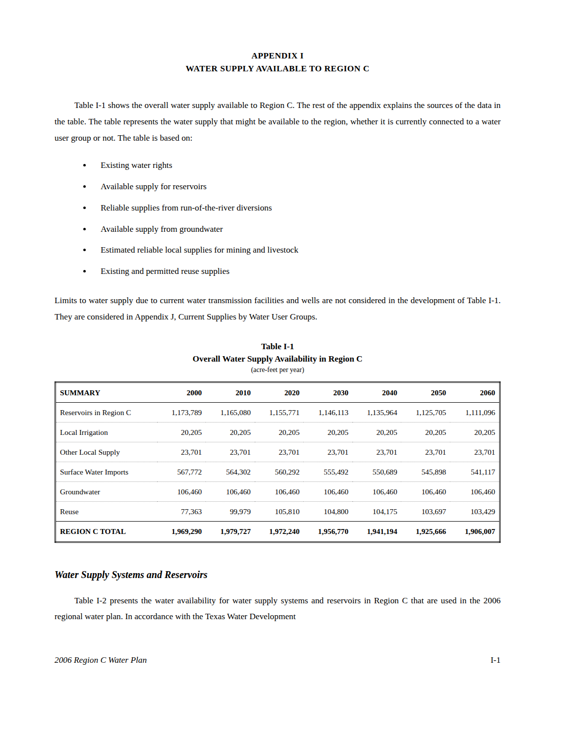APPENDIX I
WATER SUPPLY AVAILABLE TO REGION C
Table I-1 shows the overall water supply available to Region C. The rest of the appendix explains the sources of the data in the table. The table represents the water supply that might be available to the region, whether it is currently connected to a water user group or not. The table is based on:
Existing water rights
Available supply for reservoirs
Reliable supplies from run-of-the-river diversions
Available supply from groundwater
Estimated reliable local supplies for mining and livestock
Existing and permitted reuse supplies
Limits to water supply due to current water transmission facilities and wells are not considered in the development of Table I-1. They are considered in Appendix J, Current Supplies by Water User Groups.
Table I-1
Overall Water Supply Availability in Region C
(acre-feet per year)
| SUMMARY | 2000 | 2010 | 2020 | 2030 | 2040 | 2050 | 2060 |
| --- | --- | --- | --- | --- | --- | --- | --- |
| Reservoirs in Region C | 1,173,789 | 1,165,080 | 1,155,771 | 1,146,113 | 1,135,964 | 1,125,705 | 1,111,096 |
| Local Irrigation | 20,205 | 20,205 | 20,205 | 20,205 | 20,205 | 20,205 | 20,205 |
| Other Local Supply | 23,701 | 23,701 | 23,701 | 23,701 | 23,701 | 23,701 | 23,701 |
| Surface Water Imports | 567,772 | 564,302 | 560,292 | 555,492 | 550,689 | 545,898 | 541,117 |
| Groundwater | 106,460 | 106,460 | 106,460 | 106,460 | 106,460 | 106,460 | 106,460 |
| Reuse | 77,363 | 99,979 | 105,810 | 104,800 | 104,175 | 103,697 | 103,429 |
| REGION C TOTAL | 1,969,290 | 1,979,727 | 1,972,240 | 1,956,770 | 1,941,194 | 1,925,666 | 1,906,007 |
Water Supply Systems and Reservoirs
Table I-2 presents the water availability for water supply systems and reservoirs in Region C that are used in the 2006 regional water plan. In accordance with the Texas Water Development
2006 Region C Water Plan
I-1